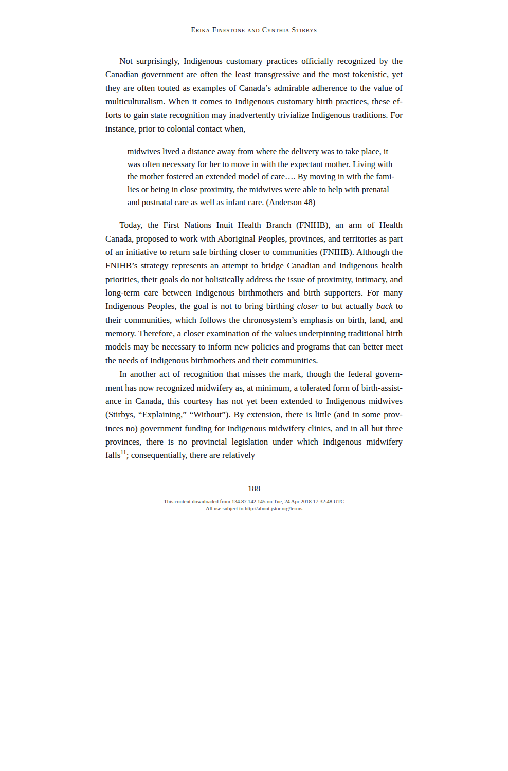Erika Finestone and Cynthia Stirbys
Not surprisingly, Indigenous customary practices officially recognized by the Canadian government are often the least transgressive and the most tokenistic, yet they are often touted as examples of Canada’s admirable adherence to the value of multiculturalism. When it comes to Indigenous customary birth practices, these efforts to gain state recognition may inadvertently trivialize Indigenous traditions. For instance, prior to colonial contact when,
midwives lived a distance away from where the delivery was to take place, it was often necessary for her to move in with the expectant mother. Living with the mother fostered an extended model of care…. By moving in with the families or being in close proximity, the midwives were able to help with prenatal and postnatal care as well as infant care. (Anderson 48)
Today, the First Nations Inuit Health Branch (FNIHB), an arm of Health Canada, proposed to work with Aboriginal Peoples, provinces, and territories as part of an initiative to return safe birthing closer to communities (FNIHB). Although the FNIHB’s strategy represents an attempt to bridge Canadian and Indigenous health priorities, their goals do not holistically address the issue of proximity, intimacy, and long-term care between Indigenous birthmothers and birth supporters. For many Indigenous Peoples, the goal is not to bring birthing closer to but actually back to their communities, which follows the chronosystem’s emphasis on birth, land, and memory. Therefore, a closer examination of the values underpinning traditional birth models may be necessary to inform new policies and programs that can better meet the needs of Indigenous birthmothers and their communities.
In another act of recognition that misses the mark, though the federal government has now recognized midwifery as, at minimum, a tolerated form of birth-assistance in Canada, this courtesy has not yet been extended to Indigenous midwives (Stirbys, “Explaining,” “Without”). By extension, there is little (and in some provinces no) government funding for Indigenous midwifery clinics, and in all but three provinces, there is no provincial legislation under which Indigenous midwifery falls11; consequentially, there are relatively
188
This content downloaded from 134.87.142.145 on Tue, 24 Apr 2018 17:32:48 UTC
All use subject to http://about.jstor.org/terms